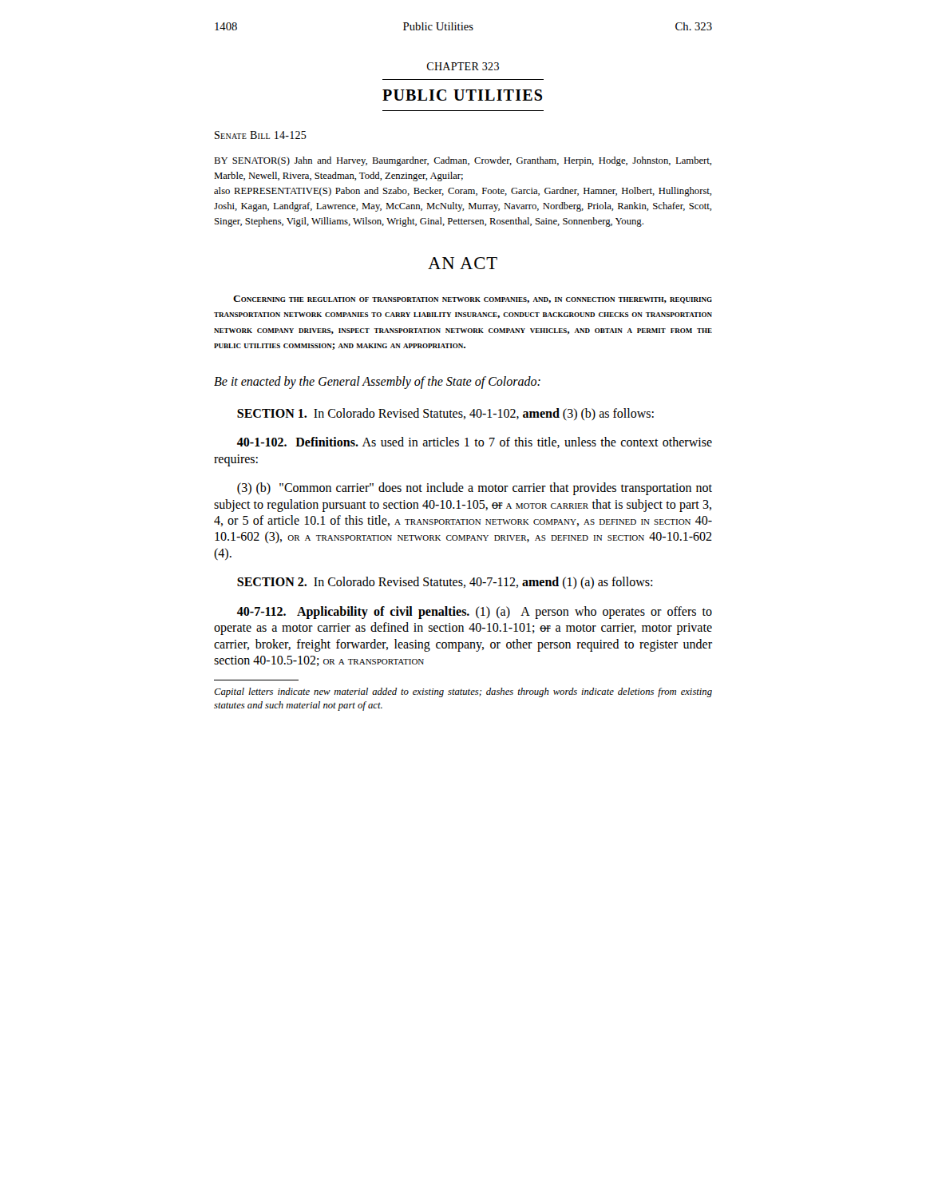1408
Public Utilities
Ch. 323
CHAPTER 323
PUBLIC UTILITIES
Senate Bill 14-125
BY SENATOR(S) Jahn and Harvey, Baumgardner, Cadman, Crowder, Grantham, Herpin, Hodge, Johnston, Lambert, Marble, Newell, Rivera, Steadman, Todd, Zenzinger, Aguilar;
also REPRESENTATIVE(S) Pabon and Szabo, Becker, Coram, Foote, Garcia, Gardner, Hamner, Holbert, Hullinghorst, Joshi, Kagan, Landgraf, Lawrence, May, McCann, McNulty, Murray, Navarro, Nordberg, Priola, Rankin, Schafer, Scott, Singer, Stephens, Vigil, Williams, Wilson, Wright, Ginal, Pettersen, Rosenthal, Saine, Sonnenberg, Young.
AN ACT
Concerning the regulation of transportation network companies, and, in connection therewith, requiring transportation network companies to carry liability insurance, conduct background checks on transportation network company drivers, inspect transportation network company vehicles, and obtain a permit from the public utilities commission; and making an appropriation.
Be it enacted by the General Assembly of the State of Colorado:
SECTION 1. In Colorado Revised Statutes, 40-1-102, amend (3) (b) as follows:
40-1-102. Definitions. As used in articles 1 to 7 of this title, unless the context otherwise requires:
(3) (b) "Common carrier" does not include a motor carrier that provides transportation not subject to regulation pursuant to section 40-10.1-105, or a motor carrier that is subject to part 3, 4, or 5 of article 10.1 of this title, a transportation network company, as defined in section 40-10.1-602 (3), or a transportation network company driver, as defined in section 40-10.1-602 (4).
SECTION 2. In Colorado Revised Statutes, 40-7-112, amend (1) (a) as follows:
40-7-112. Applicability of civil penalties. (1) (a) A person who operates or offers to operate as a motor carrier as defined in section 40-10.1-101; or a motor carrier, motor private carrier, broker, freight forwarder, leasing company, or other person required to register under section 40-10.5-102; or a transportation
Capital letters indicate new material added to existing statutes; dashes through words indicate deletions from existing statutes and such material not part of act.